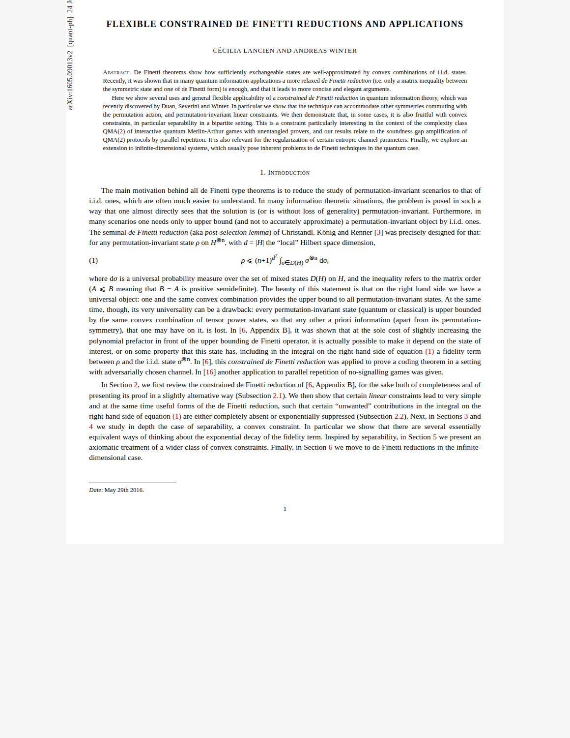arXiv:1605.09013v2 [quant-ph] 24 Jul 2016
FLEXIBLE CONSTRAINED DE FINETTI REDUCTIONS AND APPLICATIONS
CÉCILIA LANCIEN AND ANDREAS WINTER
Abstract. De Finetti theorems show how sufficiently exchangeable states are well-approximated by convex combinations of i.i.d. states. Recently, it was shown that in many quantum information applications a more relaxed de Finetti reduction (i.e. only a matrix inequality between the symmetric state and one of de Finetti form) is enough, and that it leads to more concise and elegant arguments.
Here we show several uses and general flexible applicability of a constrained de Finetti reduction in quantum information theory, which was recently discovered by Duan, Severini and Winter. In particular we show that the technique can accommodate other symmetries commuting with the permutation action, and permutation-invariant linear constraints. We then demonstrate that, in some cases, it is also fruitful with convex constraints, in particular separability in a bipartite setting. This is a constraint particularly interesting in the context of the complexity class QMA(2) of interactive quantum Merlin-Arthur games with unentangled provers, and our results relate to the soundness gap amplification of QMA(2) protocols by parallel repetition. It is also relevant for the regularization of certain entropic channel parameters. Finally, we explore an extension to infinite-dimensional systems, which usually pose inherent problems to de Finetti techniques in the quantum case.
1. Introduction
The main motivation behind all de Finetti type theorems is to reduce the study of permutation-invariant scenarios to that of i.i.d. ones, which are often much easier to understand. In many information theoretic situations, the problem is posed in such a way that one almost directly sees that the solution is (or is without loss of generality) permutation-invariant. Furthermore, in many scenarios one needs only to upper bound (and not to accurately approximate) a permutation-invariant object by i.i.d. ones. The seminal de Finetti reduction (aka post-selection lemma) of Christandl, König and Renner [3] was precisely designed for that: for any permutation-invariant state ρ on H⊗n, with d = |H| the “local” Hilbert space dimension,
(1) ρ ⩽ (n+1)d2 ∫σ∈D(H) σ⊗n dσ,
where dσ is a universal probability measure over the set of mixed states D(H) on H, and the inequality refers to the matrix order (A ⩽ B meaning that B − A is positive semidefinite). The beauty of this statement is that on the right hand side we have a universal object: one and the same convex combination provides the upper bound to all permutation-invariant states. At the same time, though, its very universality can be a drawback: every permutation-invariant state (quantum or classical) is upper bounded by the same convex combination of tensor power states, so that any other a priori information (apart from its permutation-symmetry), that one may have on it, is lost. In [6, Appendix B], it was shown that at the sole cost of slightly increasing the polynomial prefactor in front of the upper bounding de Finetti operator, it is actually possible to make it depend on the state of interest, or on some property that this state has, including in the integral on the right hand side of equation (1) a fidelity term between ρ and the i.i.d. state σ⊗n. In [6], this constrained de Finetti reduction was applied to prove a coding theorem in a setting with adversarially chosen channel. In [16] another application to parallel repetition of no-signalling games was given.
In Section 2, we first review the constrained de Finetti reduction of [6, Appendix B], for the sake both of completeness and of presenting its proof in a slightly alternative way (Subsection 2.1). We then show that certain linear constraints lead to very simple and at the same time useful forms of the de Finetti reduction, such that certain “unwanted” contributions in the integral on the right hand side of equation (1) are either completely absent or exponentially suppressed (Subsection 2.2). Next, in Sections 3 and 4 we study in depth the case of separability, a convex constraint. In particular we show that there are several essentially equivalent ways of thinking about the exponential decay of the fidelity term. Inspired by separability, in Section 5 we present an axiomatic treatment of a wider class of convex constraints. Finally, in Section 6 we move to de Finetti reductions in the infinite-dimensional case.
Date: May 29th 2016.
1